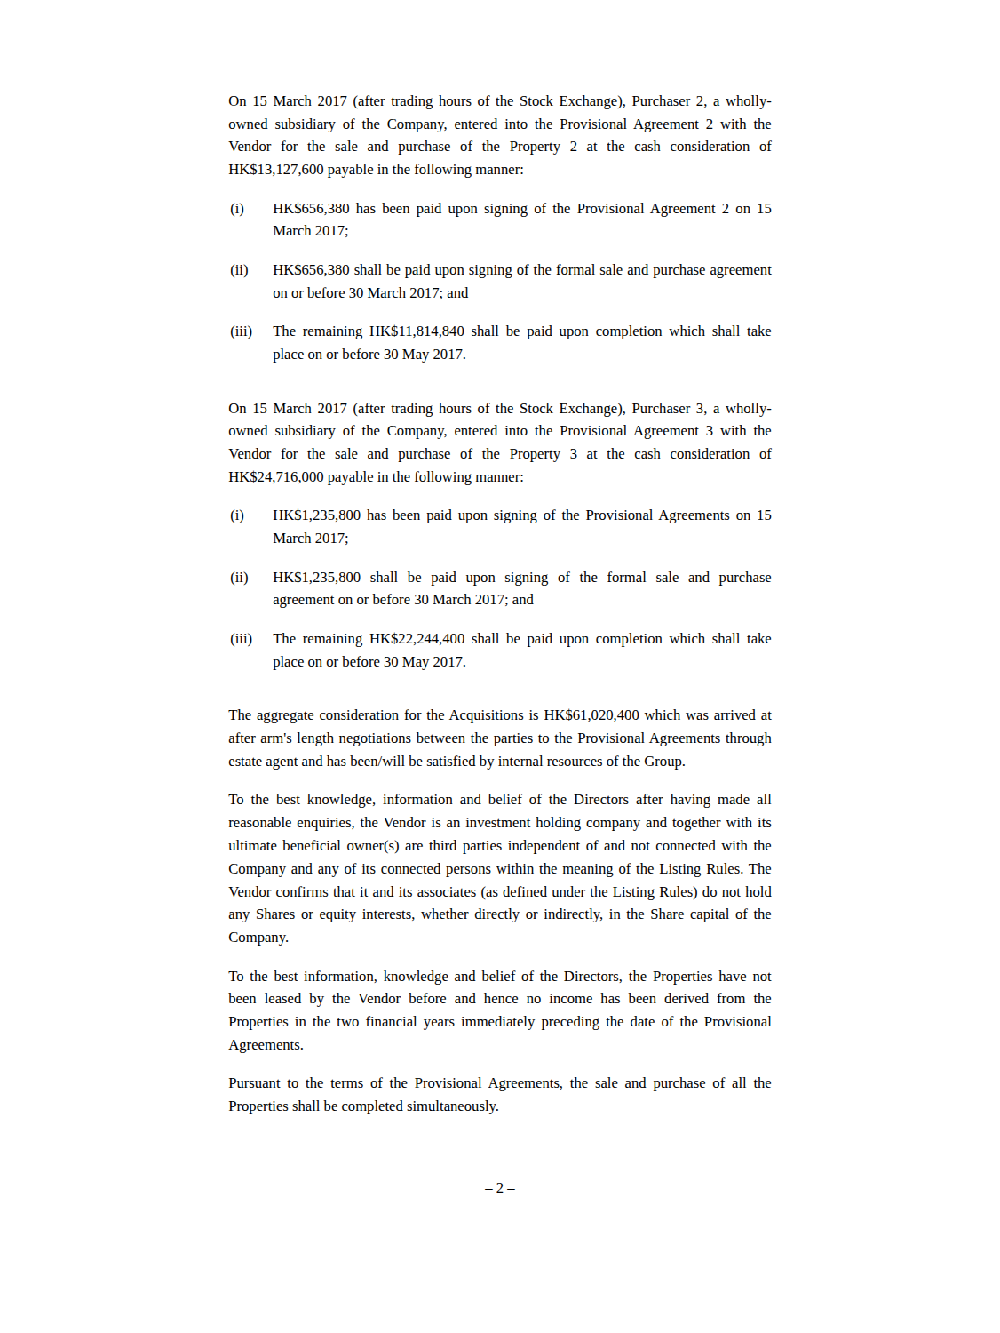On 15 March 2017 (after trading hours of the Stock Exchange), Purchaser 2, a wholly-owned subsidiary of the Company, entered into the Provisional Agreement 2 with the Vendor for the sale and purchase of the Property 2 at the cash consideration of HK$13,127,600 payable in the following manner:
(i) HK$656,380 has been paid upon signing of the Provisional Agreement 2 on 15 March 2017;
(ii) HK$656,380 shall be paid upon signing of the formal sale and purchase agreement on or before 30 March 2017; and
(iii) The remaining HK$11,814,840 shall be paid upon completion which shall take place on or before 30 May 2017.
On 15 March 2017 (after trading hours of the Stock Exchange), Purchaser 3, a wholly-owned subsidiary of the Company, entered into the Provisional Agreement 3 with the Vendor for the sale and purchase of the Property 3 at the cash consideration of HK$24,716,000 payable in the following manner:
(i) HK$1,235,800 has been paid upon signing of the Provisional Agreements on 15 March 2017;
(ii) HK$1,235,800 shall be paid upon signing of the formal sale and purchase agreement on or before 30 March 2017; and
(iii) The remaining HK$22,244,400 shall be paid upon completion which shall take place on or before 30 May 2017.
The aggregate consideration for the Acquisitions is HK$61,020,400 which was arrived at after arm's length negotiations between the parties to the Provisional Agreements through estate agent and has been/will be satisfied by internal resources of the Group.
To the best knowledge, information and belief of the Directors after having made all reasonable enquiries, the Vendor is an investment holding company and together with its ultimate beneficial owner(s) are third parties independent of and not connected with the Company and any of its connected persons within the meaning of the Listing Rules. The Vendor confirms that it and its associates (as defined under the Listing Rules) do not hold any Shares or equity interests, whether directly or indirectly, in the Share capital of the Company.
To the best information, knowledge and belief of the Directors, the Properties have not been leased by the Vendor before and hence no income has been derived from the Properties in the two financial years immediately preceding the date of the Provisional Agreements.
Pursuant to the terms of the Provisional Agreements, the sale and purchase of all the Properties shall be completed simultaneously.
– 2 –